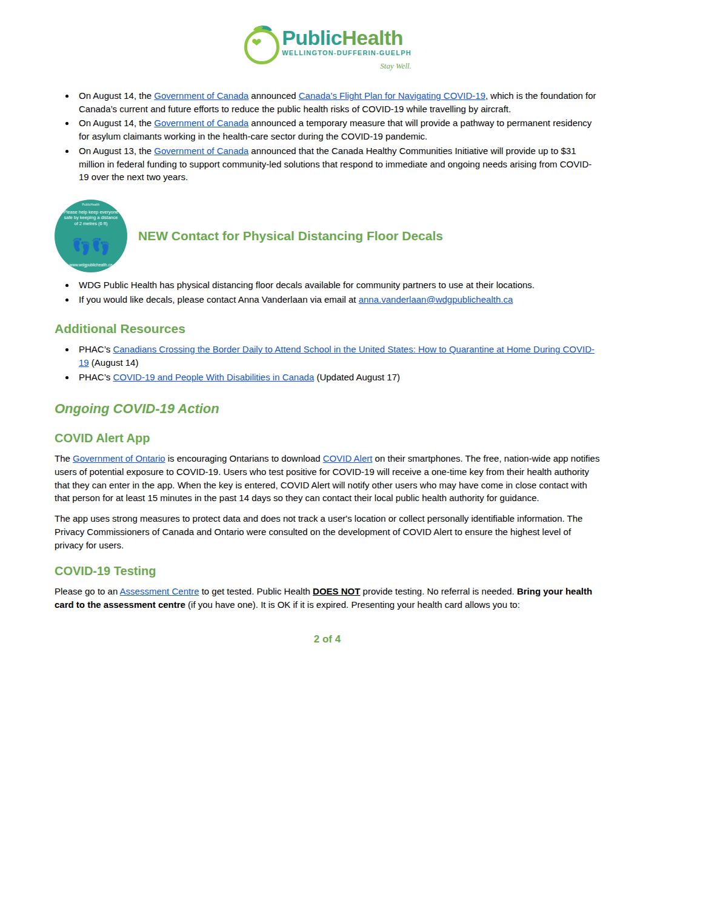❤
Public Health
WELLINGTON-DUFFERIN-GUELPH
Stay Well.
On August 14, the Government of Canada announced Canada’s Flight Plan for Navigating COVID-19, which is the foundation for Canada’s current and future efforts to reduce the public health risks of COVID-19 while travelling by aircraft.
On August 14, the Government of Canada announced a temporary measure that will provide a pathway to permanent residency for asylum claimants working in the health-care sector during the COVID-19 pandemic.
On August 13, the Government of Canada announced that the Canada Healthy Communities Initiative will provide up to $31 million in federal funding to support community-led solutions that respond to immediate and ongoing needs arising from COVID-19 over the next two years.
PublicHealth
Please help keep everyone safe by keeping a distance of 2 metres (6 ft)
👣👣
www.wdgpublichealth.ca
NEW Contact for Physical Distancing Floor Decals
WDG Public Health has physical distancing floor decals available for community partners to use at their locations.
If you would like decals, please contact Anna Vanderlaan via email at anna.vanderlaan@wdgpublichealth.ca
Additional Resources
PHAC’s Canadians Crossing the Border Daily to Attend School in the United States: How to Quarantine at Home During COVID-19 (August 14)
PHAC’s COVID-19 and People With Disabilities in Canada (Updated August 17)
Ongoing COVID-19 Action
COVID Alert App
The Government of Ontario is encouraging Ontarians to download COVID Alert on their smartphones. The free, nation-wide app notifies users of potential exposure to COVID-19. Users who test positive for COVID-19 will receive a one-time key from their health authority that they can enter in the app. When the key is entered, COVID Alert will notify other users who may have come in close contact with that person for at least 15 minutes in the past 14 days so they can contact their local public health authority for guidance.
The app uses strong measures to protect data and does not track a user's location or collect personally identifiable information. The Privacy Commissioners of Canada and Ontario were consulted on the development of COVID Alert to ensure the highest level of privacy for users.
COVID-19 Testing
Please go to an Assessment Centre to get tested. Public Health DOES NOT provide testing. No referral is needed. Bring your health card to the assessment centre (if you have one). It is OK if it is expired. Presenting your health card allows you to:
2 of 4